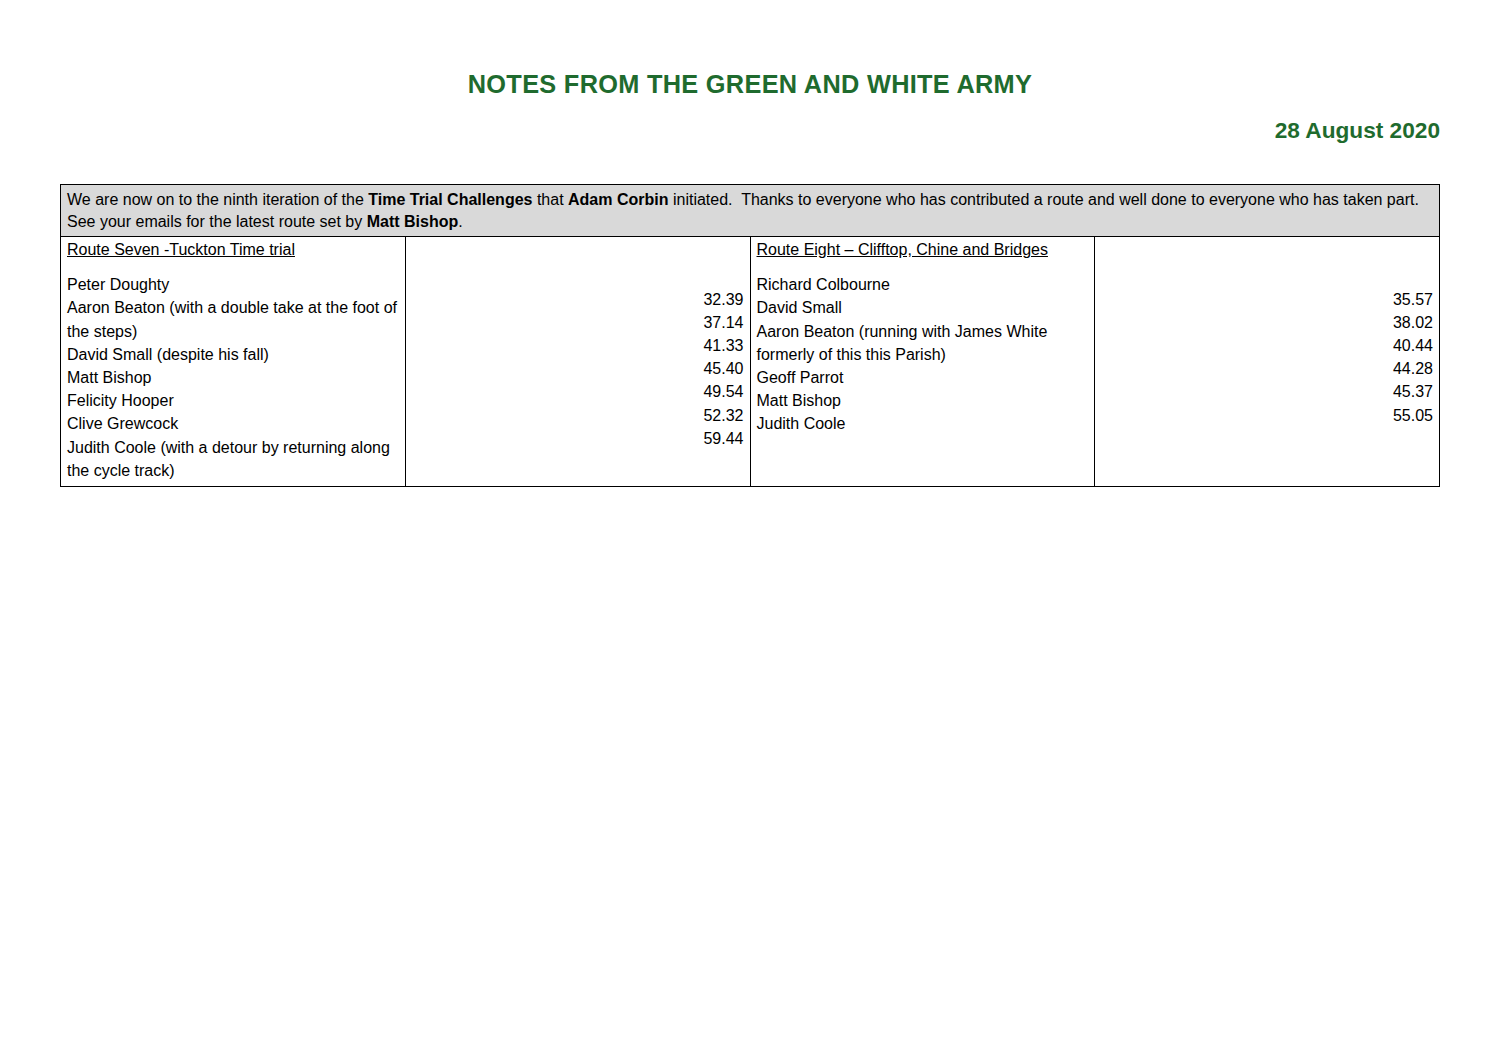NOTES FROM THE GREEN AND WHITE ARMY
28 August 2020
| We are now on to the ninth iteration of the Time Trial Challenges that Adam Corbin initiated. Thanks to everyone who has contributed a route and well done to everyone who has taken part. See your emails for the latest route set by Matt Bishop . |
| Route Seven -Tuckton Time trial Peter Doughty Aaron Beaton (with a double take at the foot of the steps) David Small (despite his fall) Matt Bishop Felicity Hooper Clive Grewcock Judith Coole (with a detour by returning along the cycle track) | 32.39 37.14 41.33 45.40 49.54 52.32 59.44 | Route Eight – Clifftop, Chine and Bridges Richard Colbourne David Small Aaron Beaton (running with James White formerly of this this Parish) Geoff Parrot Matt Bishop Judith Coole | 35.57 38.02 40.44 44.28 45.37 55.05 |